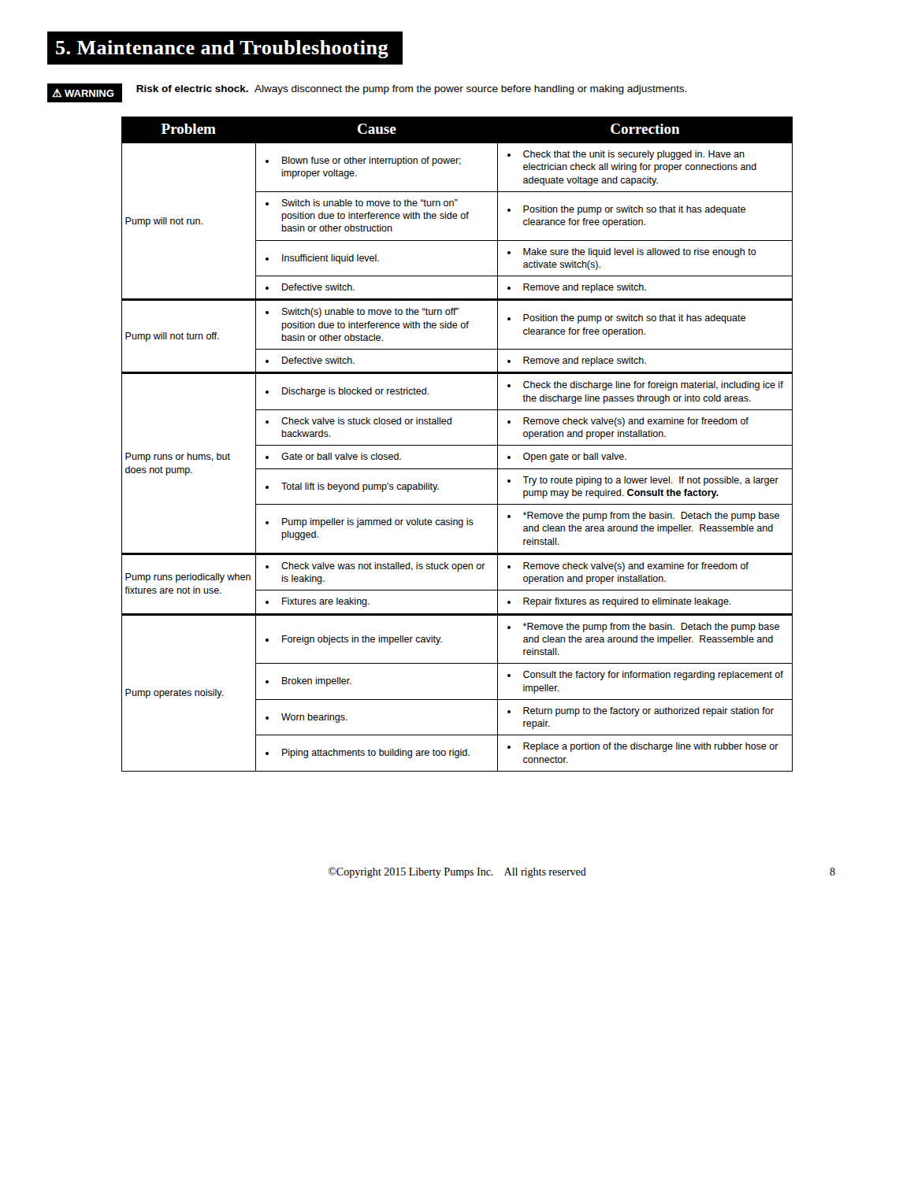5. Maintenance and Troubleshooting
⚠WARNING
Risk of electric shock. Always disconnect the pump from the power source before handling or making adjustments.
| Problem | Cause | Correction |
| --- | --- | --- |
| Pump will not run. | Blown fuse or other interruption of power; improper voltage. | Check that the unit is securely plugged in. Have an electrician check all wiring for proper connections and adequate voltage and capacity. |
| Switch is unable to move to the “turn on” position due to interference with the side of basin or other obstruction | Position the pump or switch so that it has adequate clearance for free operation. |
| Insufficient liquid level. | Make sure the liquid level is allowed to rise enough to activate switch(s). |
| Defective switch. | Remove and replace switch. |
| Pump will not turn off. | Switch(s) unable to move to the “turn off” position due to interference with the side of basin or other obstacle. | Position the pump or switch so that it has adequate clearance for free operation. |
| Defective switch. | Remove and replace switch. |
| Pump runs or hums, but does not pump. | Discharge is blocked or restricted. | Check the discharge line for foreign material, including ice if the discharge line passes through or into cold areas. |
| Check valve is stuck closed or installed backwards. | Remove check valve(s) and examine for freedom of operation and proper installation. |
| Gate or ball valve is closed. | Open gate or ball valve. |
| Total lift is beyond pump's capability. | Try to route piping to a lower level. If not possible, a larger pump may be required. Consult the factory. |
| Pump impeller is jammed or volute casing is plugged. | *Remove the pump from the basin. Detach the pump base and clean the area around the impeller. Reassemble and reinstall. |
| Pump runs periodically when fixtures are not in use. | Check valve was not installed, is stuck open or is leaking. | Remove check valve(s) and examine for freedom of operation and proper installation. |
| Fixtures are leaking. | Repair fixtures as required to eliminate leakage. |
| Pump operates noisily. | Foreign objects in the impeller cavity. | *Remove the pump from the basin. Detach the pump base and clean the area around the impeller. Reassemble and reinstall. |
| Broken impeller. | Consult the factory for information regarding replacement of impeller. |
| Worn bearings. | Return pump to the factory or authorized repair station for repair. |
| Piping attachments to building are too rigid. | Replace a portion of the discharge line with rubber hose or connector. |
©Copyright 2015 Liberty Pumps Inc. All rights reserved 8